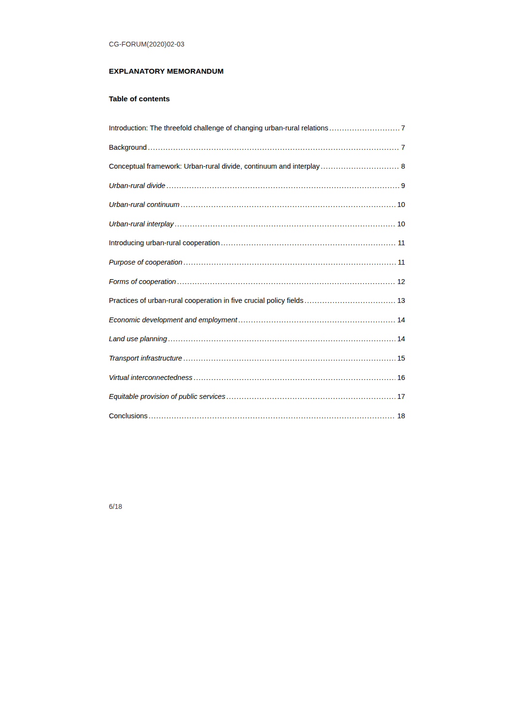CG-FORUM(2020)02-03
EXPLANATORY MEMORANDUM
Table of contents
Introduction: The threefold challenge of changing urban-rural relations ........................................................................................................................................................... 7
Background ........................................................................................................................................................... 7
Conceptual framework: Urban-rural divide, continuum and interplay ........................................................................................................................................................... 8
Urban-rural divide ........................................................................................................................................................... 9
Urban-rural continuum ........................................................................................................................................................... 10
Urban-rural interplay ........................................................................................................................................................... 10
Introducing urban-rural cooperation ........................................................................................................................................................... 11
Purpose of cooperation ........................................................................................................................................................... 11
Forms of cooperation ........................................................................................................................................................... 12
Practices of urban-rural cooperation in five crucial policy fields ........................................................................................................................................................... 13
Economic development and employment ........................................................................................................................................................... 14
Land use planning ........................................................................................................................................................... 14
Transport infrastructure ........................................................................................................................................................... 15
Virtual interconnectedness ........................................................................................................................................................... 16
Equitable provision of public services ........................................................................................................................................................... 17
Conclusions ........................................................................................................................................................... 18
6/18